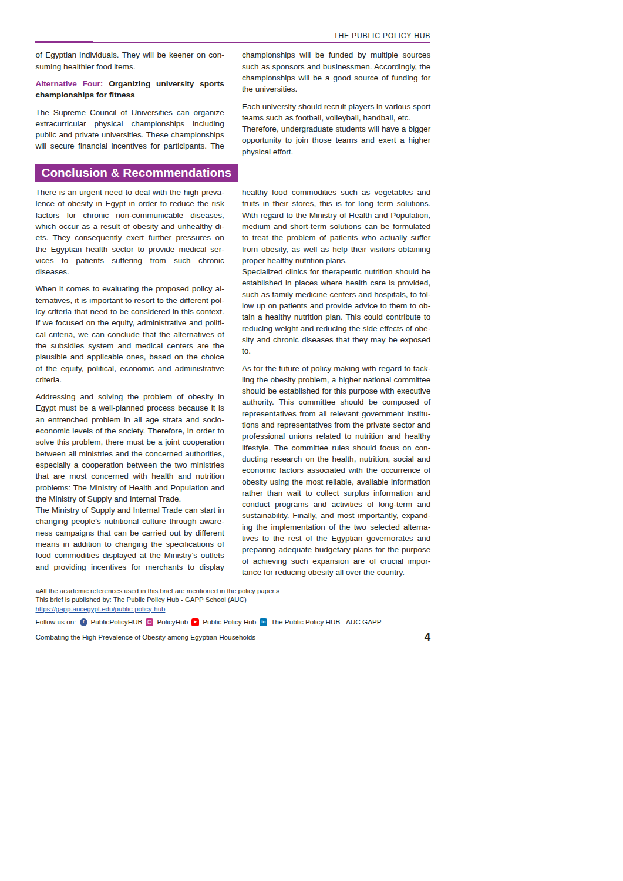THE PUBLIC POLICY HUB
of Egyptian individuals. They will be keener on consuming healthier food items.
Alternative Four: Organizing university sports championships for fitness
The Supreme Council of Universities can organize extracurricular physical championships including public and private universities. These championships will secure financial incentives for participants. The championships will be funded by multiple sources such as sponsors and businessmen. Accordingly, the championships will be a good source of funding for the universities.
Each university should recruit players in various sport teams such as football, volleyball, handball, etc.
Therefore, undergraduate students will have a bigger opportunity to join those teams and exert a higher physical effort.
Conclusion & Recommendations
There is an urgent need to deal with the high prevalence of obesity in Egypt in order to reduce the risk factors for chronic non-communicable diseases, which occur as a result of obesity and unhealthy diets. They consequently exert further pressures on the Egyptian health sector to provide medical services to patients suffering from such chronic diseases.
When it comes to evaluating the proposed policy alternatives, it is important to resort to the different policy criteria that need to be considered in this context. If we focused on the equity, administrative and political criteria, we can conclude that the alternatives of the subsidies system and medical centers are the plausible and applicable ones, based on the choice of the equity, political, economic and administrative criteria.
Addressing and solving the problem of obesity in Egypt must be a well-planned process because it is an entrenched problem in all age strata and socio-economic levels of the society. Therefore, in order to solve this problem, there must be a joint cooperation between all ministries and the concerned authorities, especially a cooperation between the two ministries that are most concerned with health and nutrition problems: The Ministry of Health and Population and the Ministry of Supply and Internal Trade.
The Ministry of Supply and Internal Trade can start in changing people’s nutritional culture through awareness campaigns that can be carried out by different means in addition to changing the specifications of food commodities displayed at the Ministry’s outlets and providing incentives for merchants to display healthy food commodities such as vegetables and fruits in their stores, this is for long term solutions. With regard to the Ministry of Health and Population, medium and short-term solutions can be formulated to treat the problem of patients who actually suffer from obesity, as well as help their visitors obtaining proper healthy nutrition plans.
Specialized clinics for therapeutic nutrition should be established in places where health care is provided, such as family medicine centers and hospitals, to follow up on patients and provide advice to them to obtain a healthy nutrition plan. This could contribute to reducing weight and reducing the side effects of obesity and chronic diseases that they may be exposed to.
As for the future of policy making with regard to tackling the obesity problem, a higher national committee should be established for this purpose with executive authority. This committee should be composed of representatives from all relevant government institutions and representatives from the private sector and professional unions related to nutrition and healthy lifestyle. The committee rules should focus on conducting research on the health, nutrition, social and economic factors associated with the occurrence of obesity using the most reliable, available information rather than wait to collect surplus information and conduct programs and activities of long-term and sustainability. Finally, and most importantly, expanding the implementation of the two selected alternatives to the rest of the Egyptian governorates and preparing adequate budgetary plans for the purpose of achieving such expansion are of crucial importance for reducing obesity all over the country.
«All the academic references used in this brief are mentioned in the policy paper.»
This brief is published by: The Public Policy Hub - GAPP School (AUC)
https://gapp.aucegypt.edu/public-policy-hub
Follow us on: fPublicPolicyHUB ▢PolicyHub ►Public Policy Hub in The Public Policy HUB - AUC GAPP
Combating the High Prevalence of Obesity among Egyptian Households 4